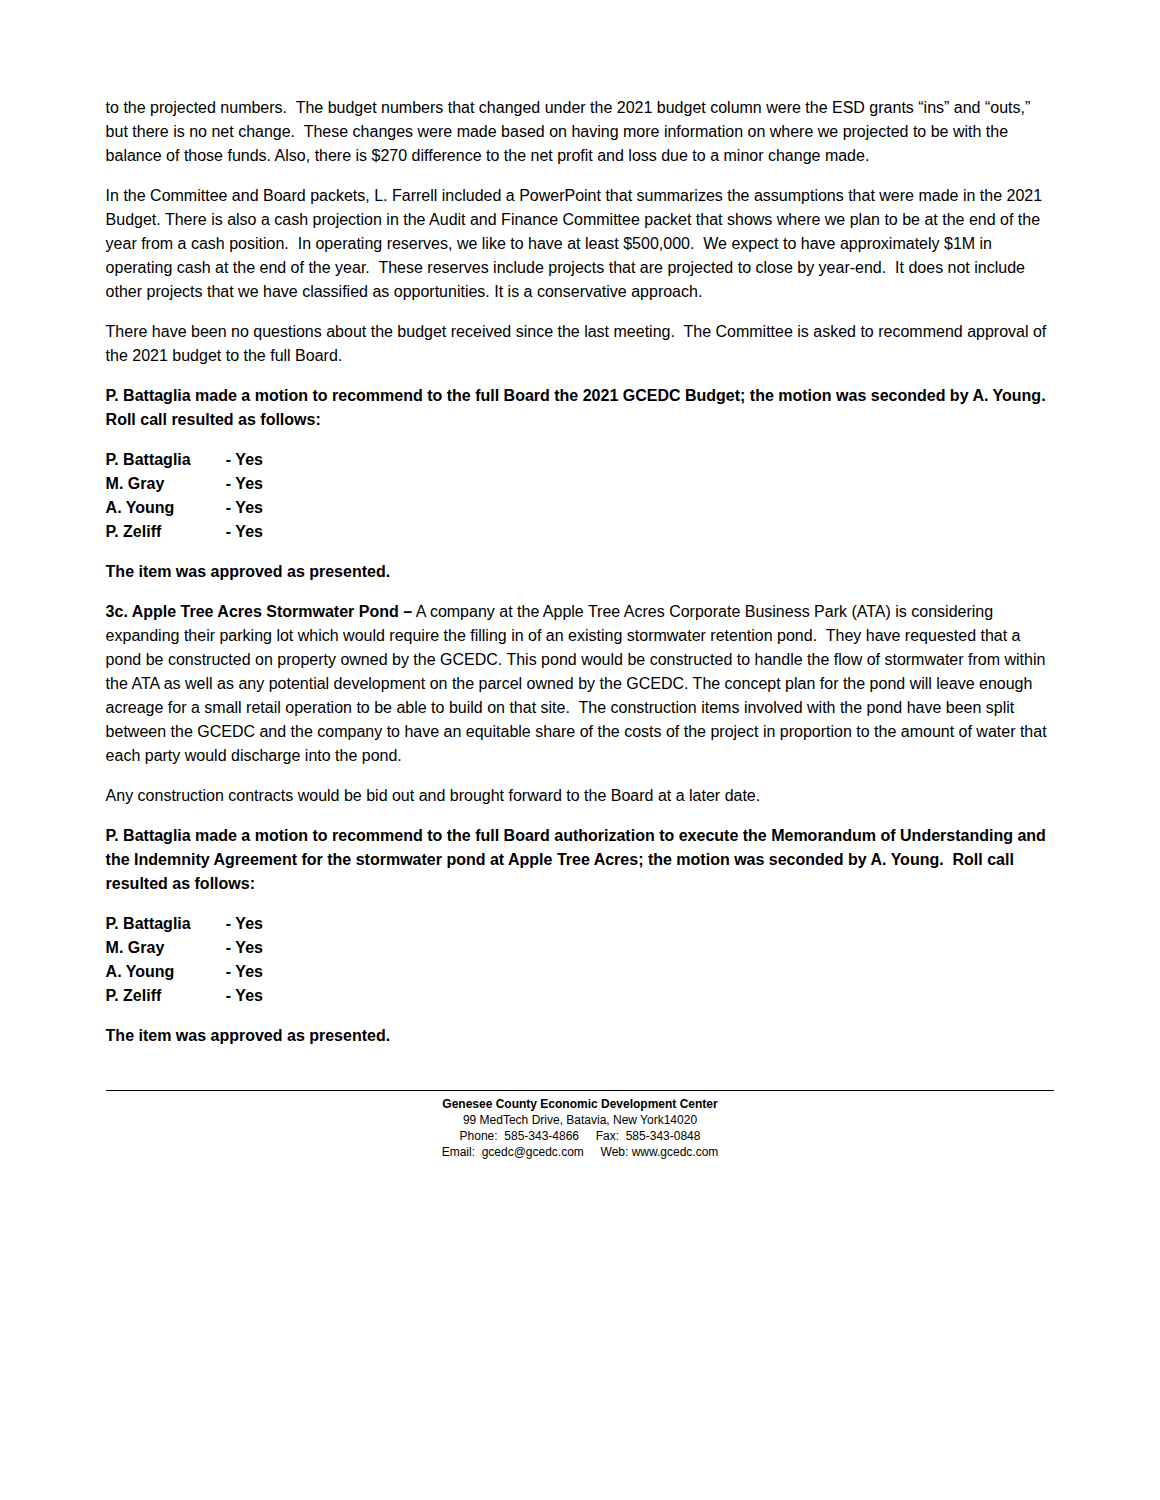to the projected numbers. The budget numbers that changed under the 2021 budget column were the ESD grants “ins” and “outs,” but there is no net change. These changes were made based on having more information on where we projected to be with the balance of those funds. Also, there is $270 difference to the net profit and loss due to a minor change made.
In the Committee and Board packets, L. Farrell included a PowerPoint that summarizes the assumptions that were made in the 2021 Budget. There is also a cash projection in the Audit and Finance Committee packet that shows where we plan to be at the end of the year from a cash position. In operating reserves, we like to have at least $500,000. We expect to have approximately $1M in operating cash at the end of the year. These reserves include projects that are projected to close by year-end. It does not include other projects that we have classified as opportunities. It is a conservative approach.
There have been no questions about the budget received since the last meeting. The Committee is asked to recommend approval of the 2021 budget to the full Board.
P. Battaglia made a motion to recommend to the full Board the 2021 GCEDC Budget; the motion was seconded by A. Young. Roll call resulted as follows:
| P. Battaglia | - Yes |
| M. Gray | - Yes |
| A. Young | - Yes |
| P. Zeliff | - Yes |
The item was approved as presented.
3c. Apple Tree Acres Stormwater Pond – A company at the Apple Tree Acres Corporate Business Park (ATA) is considering expanding their parking lot which would require the filling in of an existing stormwater retention pond. They have requested that a pond be constructed on property owned by the GCEDC. This pond would be constructed to handle the flow of stormwater from within the ATA as well as any potential development on the parcel owned by the GCEDC. The concept plan for the pond will leave enough acreage for a small retail operation to be able to build on that site. The construction items involved with the pond have been split between the GCEDC and the company to have an equitable share of the costs of the project in proportion to the amount of water that each party would discharge into the pond.
Any construction contracts would be bid out and brought forward to the Board at a later date.
P. Battaglia made a motion to recommend to the full Board authorization to execute the Memorandum of Understanding and the Indemnity Agreement for the stormwater pond at Apple Tree Acres; the motion was seconded by A. Young. Roll call resulted as follows:
| P. Battaglia | - Yes |
| M. Gray | - Yes |
| A. Young | - Yes |
| P. Zeliff | - Yes |
The item was approved as presented.
Genesee County Economic Development Center
99 MedTech Drive, Batavia, New York14020
Phone: 585-343-4866 Fax: 585-343-0848
Email: gcedc@gcedc.com Web: www.gcedc.com